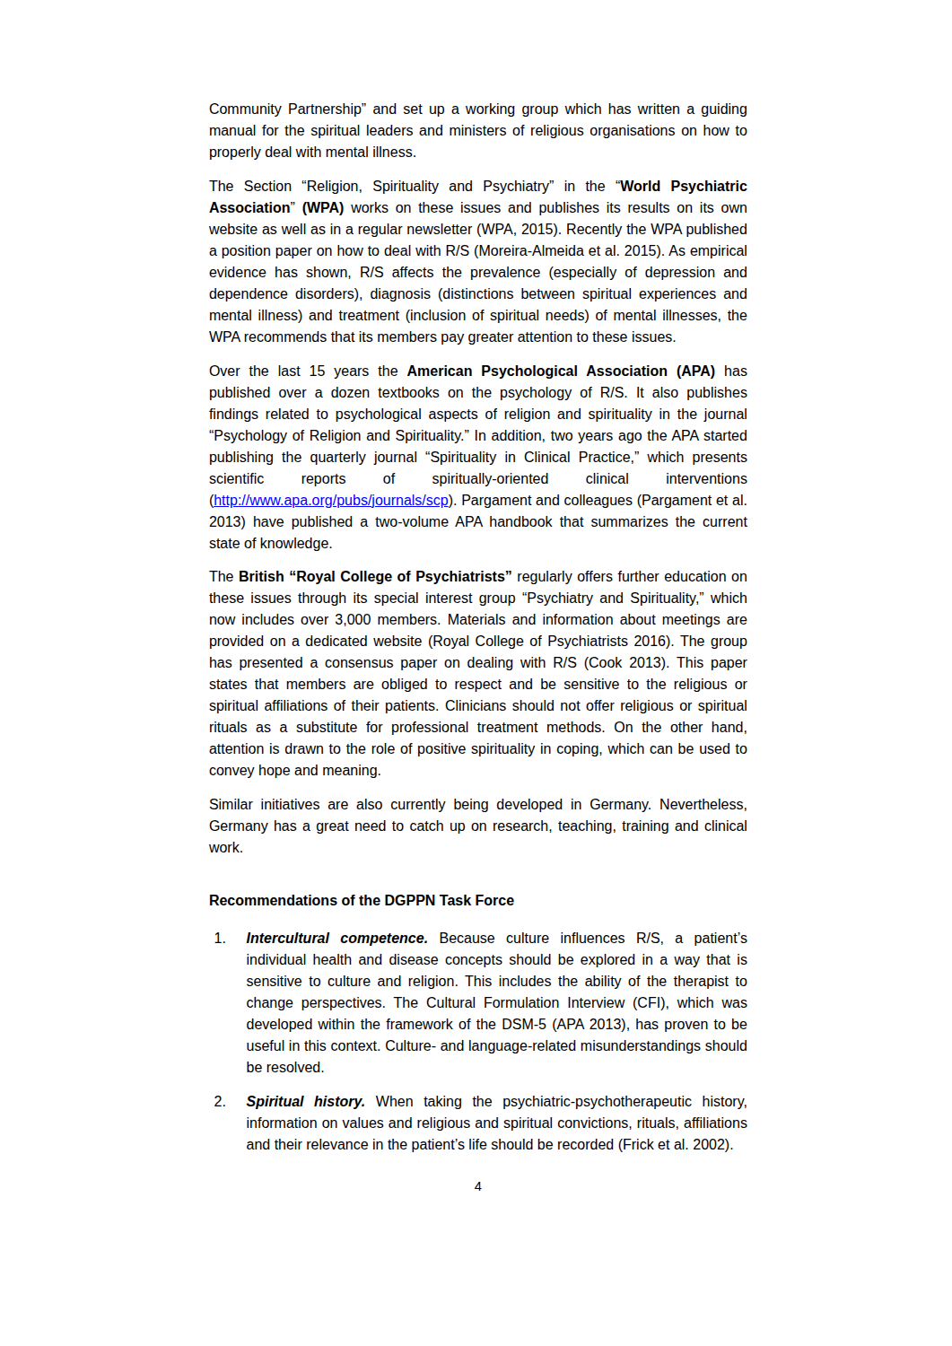Community Partnership” and set up a working group which has written a guiding manual for the spiritual leaders and ministers of religious organisations on how to properly deal with mental illness.
The Section “Religion, Spirituality and Psychiatry” in the “World Psychiatric Association” (WPA) works on these issues and publishes its results on its own website as well as in a regular newsletter (WPA, 2015). Recently the WPA published a position paper on how to deal with R/S (Moreira-Almeida et al. 2015). As empirical evidence has shown, R/S affects the prevalence (especially of depression and dependence disorders), diagnosis (distinctions between spiritual experiences and mental illness) and treatment (inclusion of spiritual needs) of mental illnesses, the WPA recommends that its members pay greater attention to these issues.
Over the last 15 years the American Psychological Association (APA) has published over a dozen textbooks on the psychology of R/S. It also publishes findings related to psychological aspects of religion and spirituality in the journal “Psychology of Religion and Spirituality.” In addition, two years ago the APA started publishing the quarterly journal “Spirituality in Clinical Practice,” which presents scientific reports of spiritually-oriented clinical interventions (http://www.apa.org/pubs/journals/scp). Pargament and colleagues (Pargament et al. 2013) have published a two-volume APA handbook that summarizes the current state of knowledge.
The British “Royal College of Psychiatrists” regularly offers further education on these issues through its special interest group “Psychiatry and Spirituality,” which now includes over 3,000 members. Materials and information about meetings are provided on a dedicated website (Royal College of Psychiatrists 2016). The group has presented a consensus paper on dealing with R/S (Cook 2013). This paper states that members are obliged to respect and be sensitive to the religious or spiritual affiliations of their patients. Clinicians should not offer religious or spiritual rituals as a substitute for professional treatment methods. On the other hand, attention is drawn to the role of positive spirituality in coping, which can be used to convey hope and meaning.
Similar initiatives are also currently being developed in Germany. Nevertheless, Germany has a great need to catch up on research, teaching, training and clinical work.
Recommendations of the DGPPN Task Force
Intercultural competence. Because culture influences R/S, a patient’s individual health and disease concepts should be explored in a way that is sensitive to culture and religion. This includes the ability of the therapist to change perspectives. The Cultural Formulation Interview (CFI), which was developed within the framework of the DSM-5 (APA 2013), has proven to be useful in this context. Culture- and language-related misunderstandings should be resolved.
Spiritual history. When taking the psychiatric-psychotherapeutic history, information on values and religious and spiritual convictions, rituals, affiliations and their relevance in the patient’s life should be recorded (Frick et al. 2002).
4